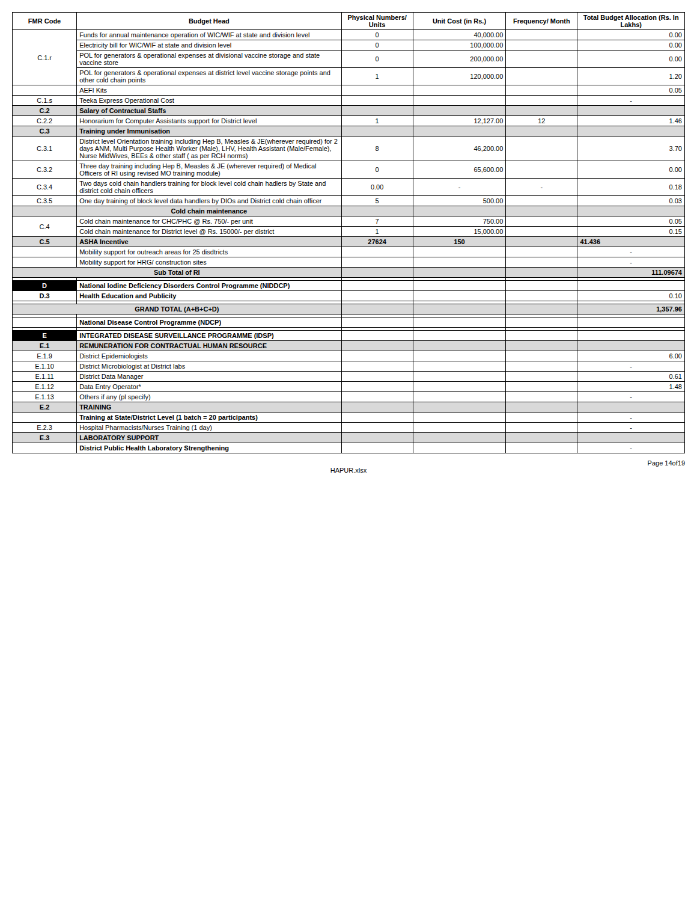| FMR Code | Budget Head | Physical Numbers/ Units | Unit Cost (in Rs.) | Frequency/ Month | Total Budget Allocation (Rs. In Lakhs) |
| --- | --- | --- | --- | --- | --- |
| C.1.r | Funds for annual maintenance operation of WIC/WIF at state and division level | 0 | 40,000.00 | | 0.00 |
| Electricity bill for WIC/WIF at state and division level | 0 | 100,000.00 | | 0.00 |
| POL for generators & operational expenses at divisional vaccine storage and state vaccine store | 0 | 200,000.00 | | 0.00 |
| POL for generators & operational expenses at district level vaccine storage points and other cold chain points | 1 | 120,000.00 | | 1.20 |
| | AEFI Kits | | | | 0.05 |
| C.1.s | Teeka Express Operational Cost | | | | - |
| C.2 | Salary of Contractual Staffs | | | | |
| C.2.2 | Honorarium for Computer Assistants support for District level | 1 | 12,127.00 | 12 | 1.46 |
| C.3 | Training under Immunisation | | | | |
| C.3.1 | District level Orientation training including Hep B, Measles & JE(wherever required) for 2 days ANM, Multi Purpose Health Worker (Male), LHV, Health Assistant (Male/Female), Nurse MidWives, BEEs & other staff ( as per RCH norms) | 8 | 46,200.00 | | 3.70 |
| C.3.2 | Three day training including Hep B, Measles & JE (wherever required) of Medical Officers of RI using revised MO training module) | 0 | 65,600.00 | | 0.00 |
| C.3.4 | Two days cold chain handlers training for block level cold chain hadlers by State and district cold chain officers | 0.00 | - | - | 0.18 |
| C.3.5 | One day training of block level data handlers by DIOs and District cold chain officer | 5 | 500.00 | | 0.03 |
| | Cold chain maintenance | | | | |
| C.4 | Cold chain maintenance for CHC/PHC @ Rs. 750/- per unit | 7 | 750.00 | | 0.05 |
| Cold chain maintenance for District level @ Rs. 15000/- per district | 1 | 15,000.00 | | 0.15 |
| C.5 | ASHA Incentive | 27624 | 150 | | 41.436 |
| | Mobility support for outreach areas for 25 disdtricts | | | | - |
| | Mobility support for HRG/ construction sites | | | | - |
| Sub Total of RI | | | | 111.09674 |
| D | National Iodine Deficiency Disorders Control Programme (NIDDCP) | | | | |
| D.3 | Health Education and Publicity | | | | 0.10 |
| GRAND TOTAL (A+B+C+D) | | | | 1,357.96 |
| | National Disease Control Programme (NDCP) | | | | |
| E | INTEGRATED DISEASE SURVEILLANCE PROGRAMME (IDSP) | | | | |
| E.1 | REMUNERATION FOR CONTRACTUAL HUMAN RESOURCE | | | | |
| E.1.9 | District Epidemiologists | | | | 6.00 |
| E.1.10 | District Microbiologist at District labs | | | | - |
| E.1.11 | District Data Manager | | | | 0.61 |
| E.1.12 | Data Entry Operator* | | | | 1.48 |
| E.1.13 | Others if any (pl specify) | | | | - |
| E.2 | TRAINING | | | | |
| | Training at State/District Level (1 batch = 20 participants) | | | | - |
| E.2.3 | Hospital Pharmacists/Nurses Training (1 day) | | | | - |
| E.3 | LABORATORY SUPPORT | | | | |
| | District Public Health Laboratory Strengthening | | | | - |
Page 14of19
HAPUR.xlsx